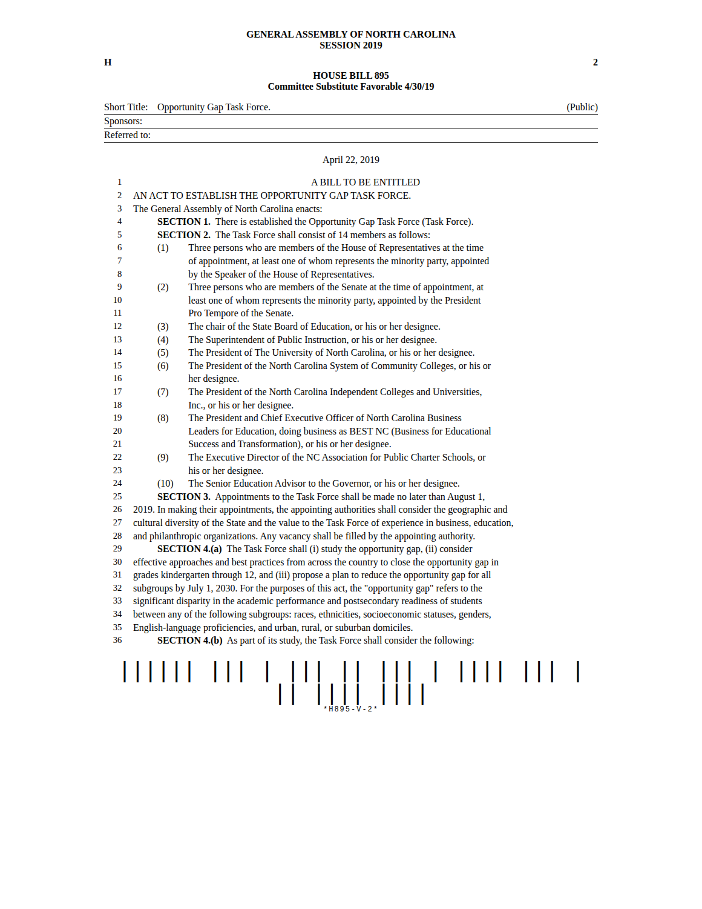GENERAL ASSEMBLY OF NORTH CAROLINA
SESSION 2019
H 2
HOUSE BILL 895
Committee Substitute Favorable 4/30/19
| Short Title: | Opportunity Gap Task Force. | (Public) |
| Sponsors: | |
| Referred to: | |
April 22, 2019
A BILL TO BE ENTITLED
AN ACT TO ESTABLISH THE OPPORTUNITY GAP TASK FORCE.
The General Assembly of North Carolina enacts:
SECTION 1. There is established the Opportunity Gap Task Force (Task Force).
SECTION 2. The Task Force shall consist of 14 members as follows:
(1) Three persons who are members of the House of Representatives at the time
of appointment, at least one of whom represents the minority party, appointed
by the Speaker of the House of Representatives.
(2) Three persons who are members of the Senate at the time of appointment, at
least one of whom represents the minority party, appointed by the President
Pro Tempore of the Senate.
(3) The chair of the State Board of Education, or his or her designee.
(4) The Superintendent of Public Instruction, or his or her designee.
(5) The President of The University of North Carolina, or his or her designee.
(6) The President of the North Carolina System of Community Colleges, or his or
her designee.
(7) The President of the North Carolina Independent Colleges and Universities,
Inc., or his or her designee.
(8) The President and Chief Executive Officer of North Carolina Business
Leaders for Education, doing business as BEST NC (Business for Educational
Success and Transformation), or his or her designee.
(9) The Executive Director of the NC Association for Public Charter Schools, or
his or her designee.
(10) The Senior Education Advisor to the Governor, or his or her designee.
SECTION 3. Appointments to the Task Force shall be made no later than August 1,
2019. In making their appointments, the appointing authorities shall consider the geographic and
cultural diversity of the State and the value to the Task Force of experience in business, education,
and philanthropic organizations. Any vacancy shall be filled by the appointing authority.
SECTION 4.(a) The Task Force shall (i) study the opportunity gap, (ii) consider
effective approaches and best practices from across the country to close the opportunity gap in
grades kindergarten through 12, and (iii) propose a plan to reduce the opportunity gap for all
subgroups by July 1, 2030. For the purposes of this act, the "opportunity gap" refers to the
significant disparity in the academic performance and postsecondary readiness of students
between any of the following subgroups: races, ethnicities, socioeconomic statuses, genders,
English-language proficiencies, and urban, rural, or suburban domiciles.
SECTION 4.(b) As part of its study, the Task Force shall consider the following:
|||||| ||| | ||| || ||| | |||| ||| | || |||| ||||
*H895-V-2*